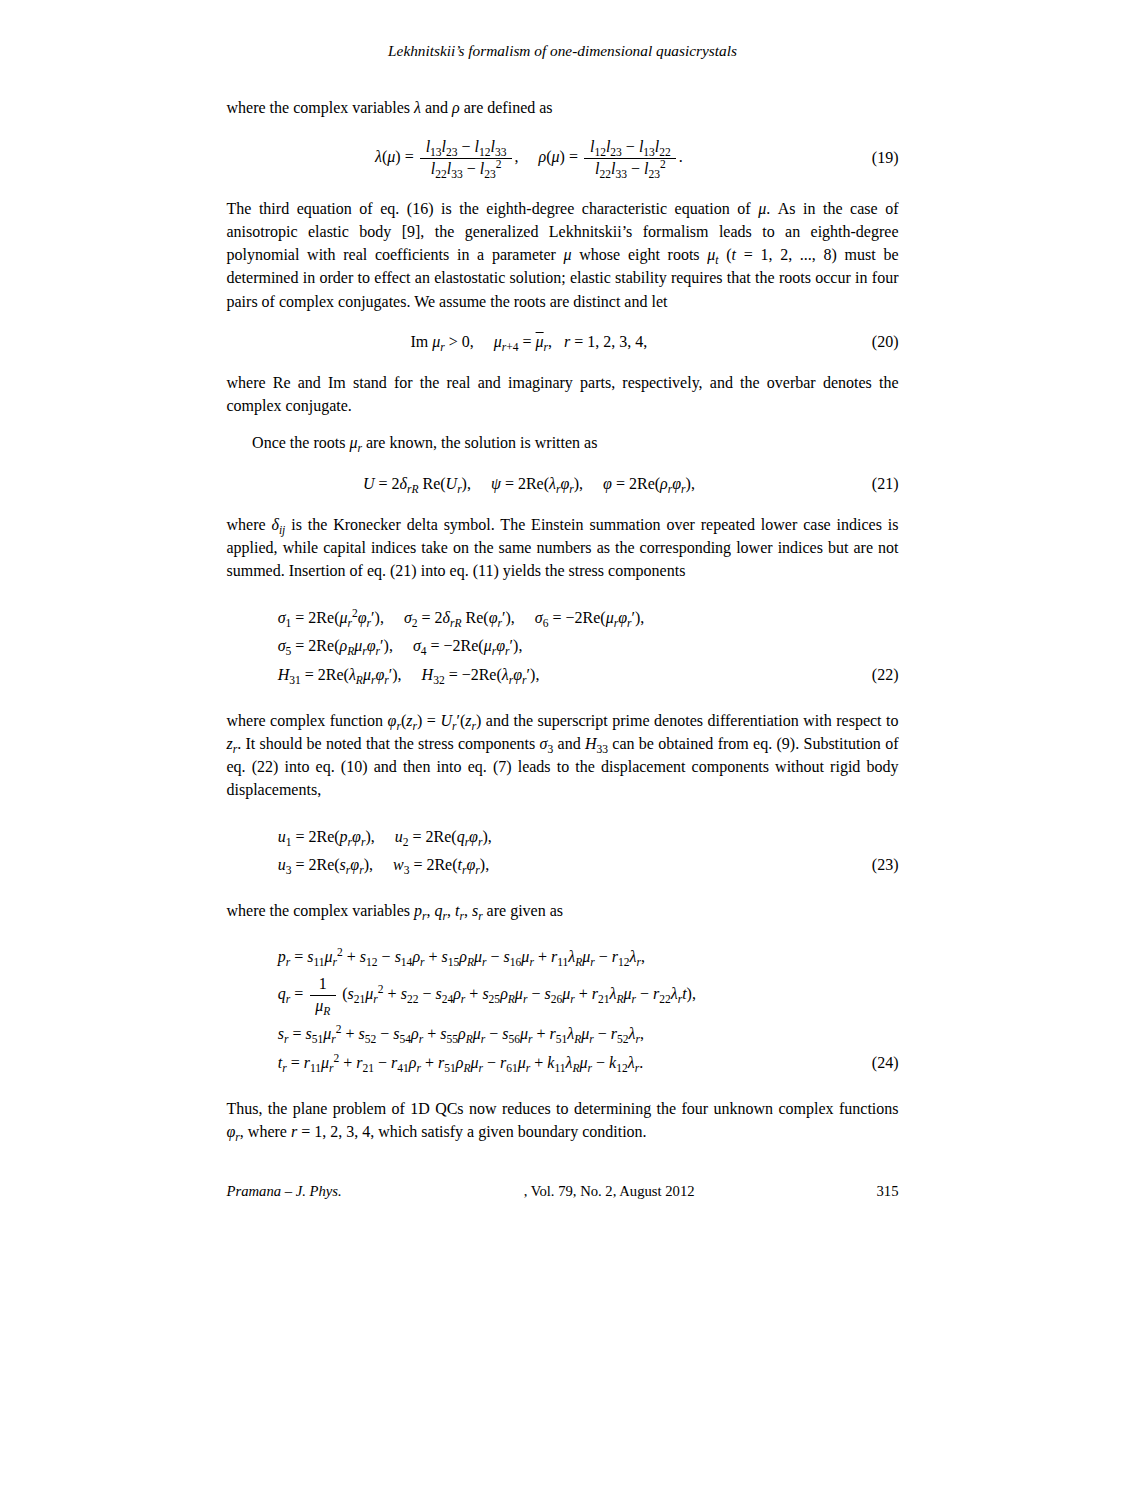Lekhnitskii’s formalism of one-dimensional quasicrystals
where the complex variables λ and ρ are defined as
λ(μ) = l13l23 − l12l33 l22l33 − l232 , ρ(μ) = l12l23 − l13l22 l22l33 − l232 .
(19)
The third equation of eq. (16) is the eighth-degree characteristic equation of μ. As in the case of anisotropic elastic body [9], the generalized Lekhnitskii’s formalism leads to an eighth-degree polynomial with real coefficients in a parameter μ whose eight roots μt (t = 1, 2, ..., 8) must be determined in order to effect an elastostatic solution; elastic stability requires that the roots occur in four pairs of complex conjugates. We assume the roots are distinct and let
Im μr > 0, μr+4 = μr, r = 1, 2, 3, 4,
(20)
where Re and Im stand for the real and imaginary parts, respectively, and the overbar denotes the complex conjugate.
Once the roots μr are known, the solution is written as
U = 2δrR Re(Ur), ψ = 2Re(λrφr), φ = 2Re(ρrφr),
(21)
where δij is the Kronecker delta symbol. The Einstein summation over repeated lower case indices is applied, while capital indices take on the same numbers as the corresponding lower indices but are not summed. Insertion of eq. (21) into eq. (11) yields the stress components
σ1 = 2Re(μr2φr′), σ2 = 2δrR Re(φr′), σ6 = −2Re(μrφr′), σ5 = 2Re(ρRμrφr′), σ4 = −2Re(μrφr′),
H31 = 2Re(λRμrφr′), H32 = −2Re(λrφr′), (22)
where complex function φr(zr) = Ur′(zr) and the superscript prime denotes differentiation with respect to zr. It should be noted that the stress components σ3 and H33 can be obtained from eq. (9). Substitution of eq. (22) into eq. (10) and then into eq. (7) leads to the displacement components without rigid body displacements,
u1 = 2Re(prφr), u2 = 2Re(qrφr),
u3 = 2Re(srφr), w3 = 2Re(trφr), (23)
where the complex variables pr, qr, tr, sr are given as
pr = s11μr2 + s12 − s14ρr + s15ρRμr − s16μr + r11λRμr − r12λr, qr = 1 μR (s21μr2 + s22 − s24ρr + s25ρRμr − s26μr + r21λRμr − r22λrt), sr = s51μr2 + s52 − s54ρr + s55ρRμr − s56μr + r51λRμr − r52λr,
tr = r11μr2 + r21 − r41ρr + r51ρRμr − r61μr + k11λRμr − k12λr. (24)
Thus, the plane problem of 1D QCs now reduces to determining the four unknown complex functions φr, where r = 1, 2, 3, 4, which satisfy a given boundary condition.
Pramana – J. Phys., Vol. 79, No. 2, August 2012 315